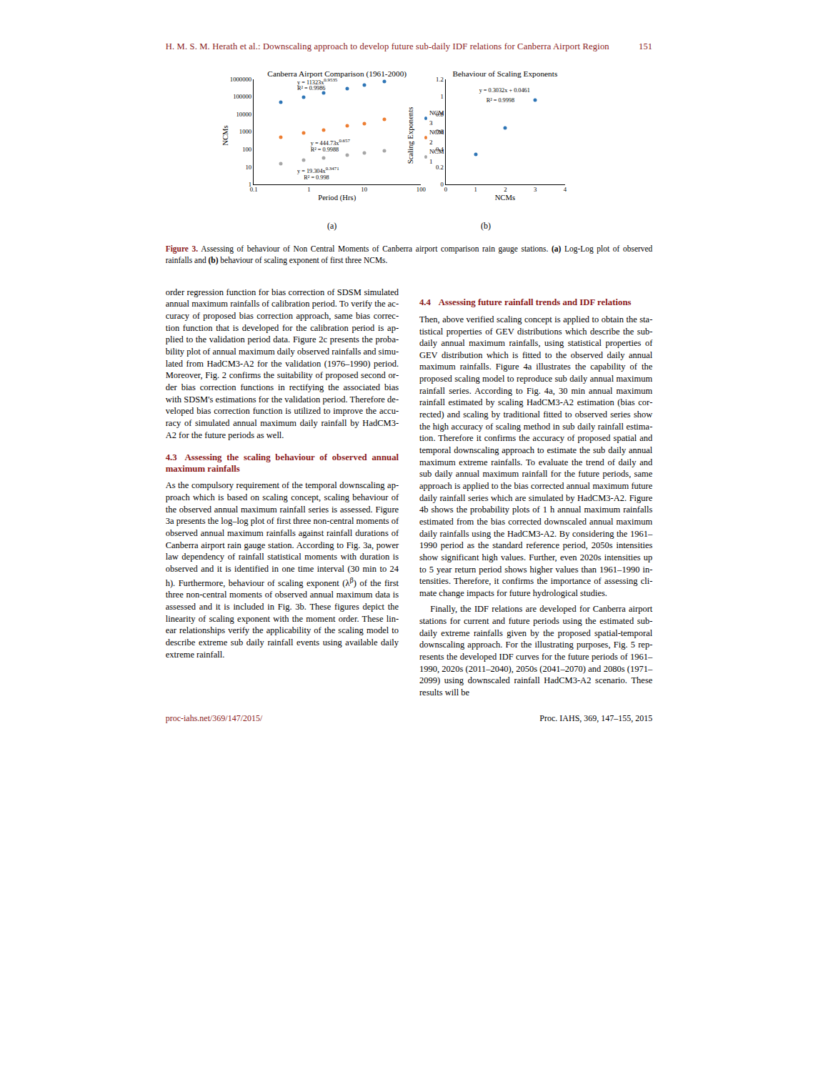H. M. S. M. Herath et al.: Downscaling approach to develop future sub-daily IDF relations for Canberra Airport Region 151
Canberra Airport Comparison (1961-2000)
NCMs
1000000
100000
10000
1000
100
10
1
0.1
1
10
100
y = 11323x0.9535
R² = 0.9986
y = 444.73x0.657
R² = 0.9988
y = 19.304x0.3471
R² = 0.998
NCM 3
NCM 2
NCM 1
Period (Hrs)
Behaviour of Scaling Exponents
Scaling Exponents
1.2
1
0.8
0.6
0.4
0.2
0
0
1
2
3
4
y = 0.3032x + 0.0461
R² = 0.9998
NCMs
(a)
(b)
Figure 3. Assessing of behaviour of Non Central Moments of Canberra airport comparison rain gauge stations. (a) Log-Log plot of observed rainfalls and (b) behaviour of scaling exponent of first three NCMs.
order regression function for bias correction of SDSM simulated annual maximum rainfalls of calibration period. To verify the accuracy of proposed bias correction approach, same bias correction function that is developed for the calibration period is applied to the validation period data. Figure 2c presents the probability plot of annual maximum daily observed rainfalls and simulated from HadCM3-A2 for the validation (1976–1990) period. Moreover, Fig. 2 confirms the suitability of proposed second order bias correction functions in rectifying the associated bias with SDSM's estimations for the validation period. Therefore developed bias correction function is utilized to improve the accuracy of simulated annual maximum daily rainfall by HadCM3-A2 for the future periods as well.
4.3 Assessing the scaling behaviour of observed annual maximum rainfalls
As the compulsory requirement of the temporal downscaling approach which is based on scaling concept, scaling behaviour of the observed annual maximum rainfall series is assessed. Figure 3a presents the log–log plot of first three non-central moments of observed annual maximum rainfalls against rainfall durations of Canberra airport rain gauge station. According to Fig. 3a, power law dependency of rainfall statistical moments with duration is observed and it is identified in one time interval (30 min to 24 h). Furthermore, behaviour of scaling exponent (λβ) of the first three non-central moments of observed annual maximum data is assessed and it is included in Fig. 3b. These figures depict the linearity of scaling exponent with the moment order. These linear relationships verify the applicability of the scaling model to describe extreme sub daily rainfall events using available daily extreme rainfall.
4.4 Assessing future rainfall trends and IDF relations
Then, above verified scaling concept is applied to obtain the statistical properties of GEV distributions which describe the sub-daily annual maximum rainfalls, using statistical properties of GEV distribution which is fitted to the observed daily annual maximum rainfalls. Figure 4a illustrates the capability of the proposed scaling model to reproduce sub daily annual maximum rainfall series. According to Fig. 4a, 30 min annual maximum rainfall estimated by scaling HadCM3-A2 estimation (bias corrected) and scaling by traditional fitted to observed series show the high accuracy of scaling method in sub daily rainfall estimation. Therefore it confirms the accuracy of proposed spatial and temporal downscaling approach to estimate the sub daily annual maximum extreme rainfalls. To evaluate the trend of daily and sub daily annual maximum rainfall for the future periods, same approach is applied to the bias corrected annual maximum future daily rainfall series which are simulated by HadCM3-A2. Figure 4b shows the probability plots of 1 h annual maximum rainfalls estimated from the bias corrected downscaled annual maximum daily rainfalls using the HadCM3-A2. By considering the 1961–1990 period as the standard reference period, 2050s intensities show significant high values. Further, even 2020s intensities up to 5 year return period shows higher values than 1961–1990 intensities. Therefore, it confirms the importance of assessing climate change impacts for future hydrological studies.
Finally, the IDF relations are developed for Canberra airport stations for current and future periods using the estimated sub-daily extreme rainfalls given by the proposed spatial-temporal downscaling approach. For the illustrating purposes, Fig. 5 represents the developed IDF curves for the future periods of 1961–1990, 2020s (2011–2040), 2050s (2041–2070) and 2080s (1971–2099) using downscaled rainfall HadCM3-A2 scenario. These results will be
proc-iahs.net/369/147/2015/
Proc. IAHS, 369, 147–155, 2015